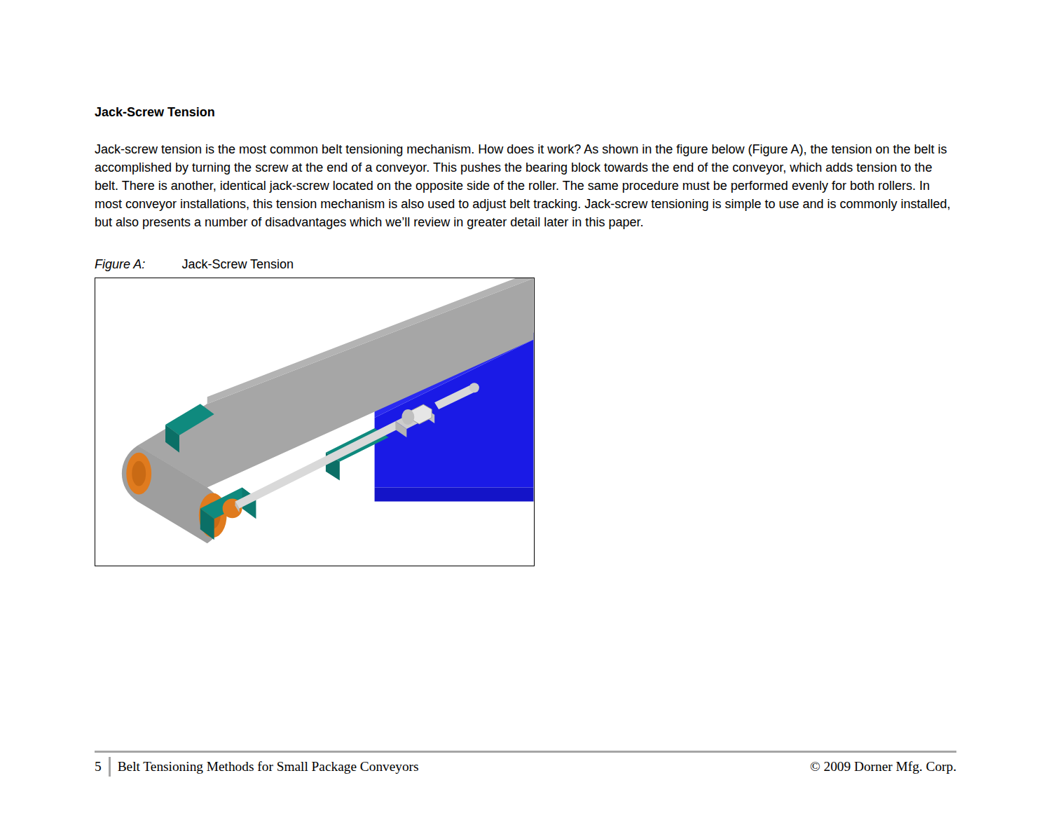Jack-Screw Tension
Jack-screw tension is the most common belt tensioning mechanism. How does it work? As shown in the figure below (Figure A), the tension on the belt is accomplished by turning the screw at the end of a conveyor. This pushes the bearing block towards the end of the conveyor, which adds tension to the belt. There is another, identical jack-screw located on the opposite side of the roller. The same procedure must be performed evenly for both rollers. In most conveyor installations, this tension mechanism is also used to adjust belt tracking. Jack-screw tensioning is simple to use and is commonly installed, but also presents a number of disadvantages which we’ll review in greater detail later in this paper.
Figure A: Jack-Screw Tension
5 Belt Tensioning Methods for Small Package Conveyors
© 2009 Dorner Mfg. Corp.